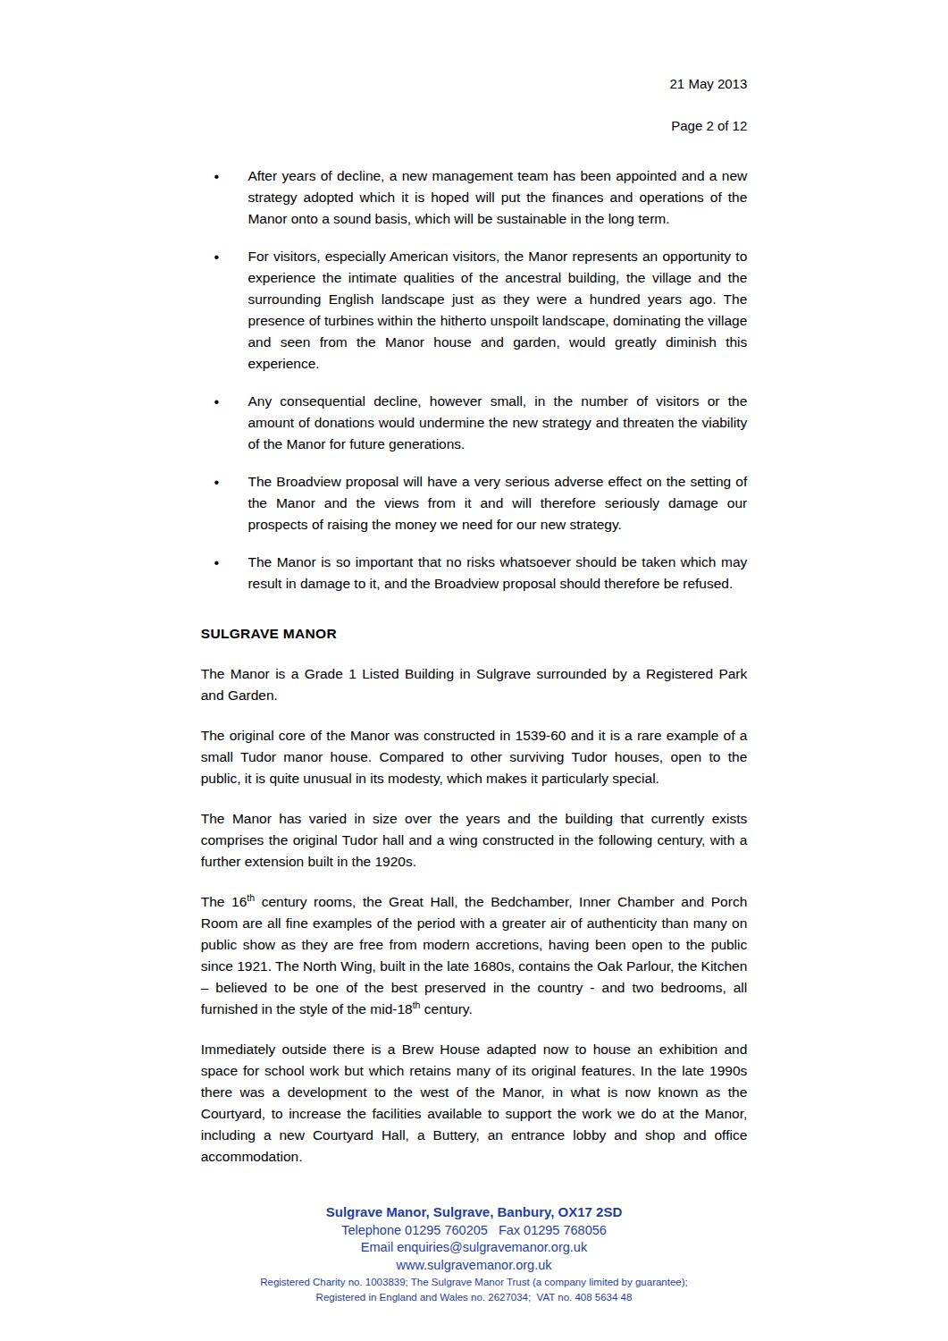21 May 2013
Page 2 of 12
After years of decline, a new management team has been appointed and a new strategy adopted which it is hoped will put the finances and operations of the Manor onto a sound basis, which will be sustainable in the long term.
For visitors, especially American visitors, the Manor represents an opportunity to experience the intimate qualities of the ancestral building, the village and the surrounding English landscape just as they were a hundred years ago. The presence of turbines within the hitherto unspoilt landscape, dominating the village and seen from the Manor house and garden, would greatly diminish this experience.
Any consequential decline, however small, in the number of visitors or the amount of donations would undermine the new strategy and threaten the viability of the Manor for future generations.
The Broadview proposal will have a very serious adverse effect on the setting of the Manor and the views from it and will therefore seriously damage our prospects of raising the money we need for our new strategy.
The Manor is so important that no risks whatsoever should be taken which may result in damage to it, and the Broadview proposal should therefore be refused.
SULGRAVE MANOR
The Manor is a Grade 1 Listed Building in Sulgrave surrounded by a Registered Park and Garden.
The original core of the Manor was constructed in 1539-60 and it is a rare example of a small Tudor manor house. Compared to other surviving Tudor houses, open to the public, it is quite unusual in its modesty, which makes it particularly special.
The Manor has varied in size over the years and the building that currently exists comprises the original Tudor hall and a wing constructed in the following century, with a further extension built in the 1920s.
The 16th century rooms, the Great Hall, the Bedchamber, Inner Chamber and Porch Room are all fine examples of the period with a greater air of authenticity than many on public show as they are free from modern accretions, having been open to the public since 1921. The North Wing, built in the late 1680s, contains the Oak Parlour, the Kitchen – believed to be one of the best preserved in the country - and two bedrooms, all furnished in the style of the mid-18th century.
Immediately outside there is a Brew House adapted now to house an exhibition and space for school work but which retains many of its original features. In the late 1990s there was a development to the west of the Manor, in what is now known as the Courtyard, to increase the facilities available to support the work we do at the Manor, including a new Courtyard Hall, a Buttery, an entrance lobby and shop and office accommodation.
Sulgrave Manor, Sulgrave, Banbury, OX17 2SD
Telephone 01295 760205 Fax 01295 768056
Email enquiries@sulgravemanor.org.uk
www.sulgravemanor.org.uk
Registered Charity no. 1003839; The Sulgrave Manor Trust (a company limited by guarantee);
Registered in England and Wales no. 2627034; VAT no. 408 5634 48